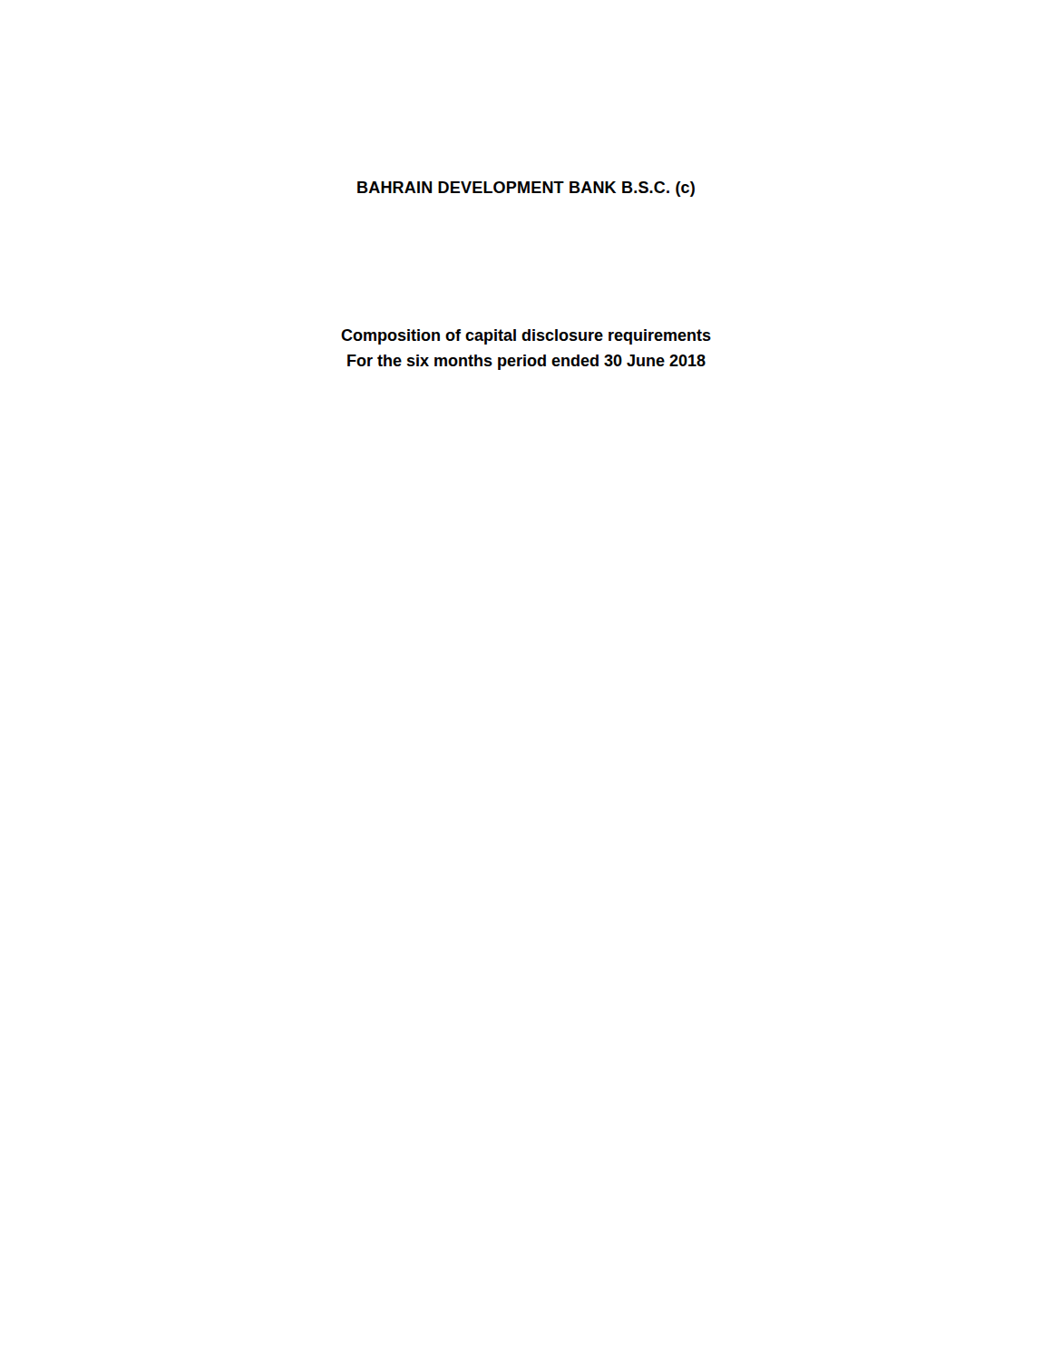BAHRAIN DEVELOPMENT BANK B.S.C. (c)
Composition of capital disclosure requirements
For the six months period ended 30 June 2018